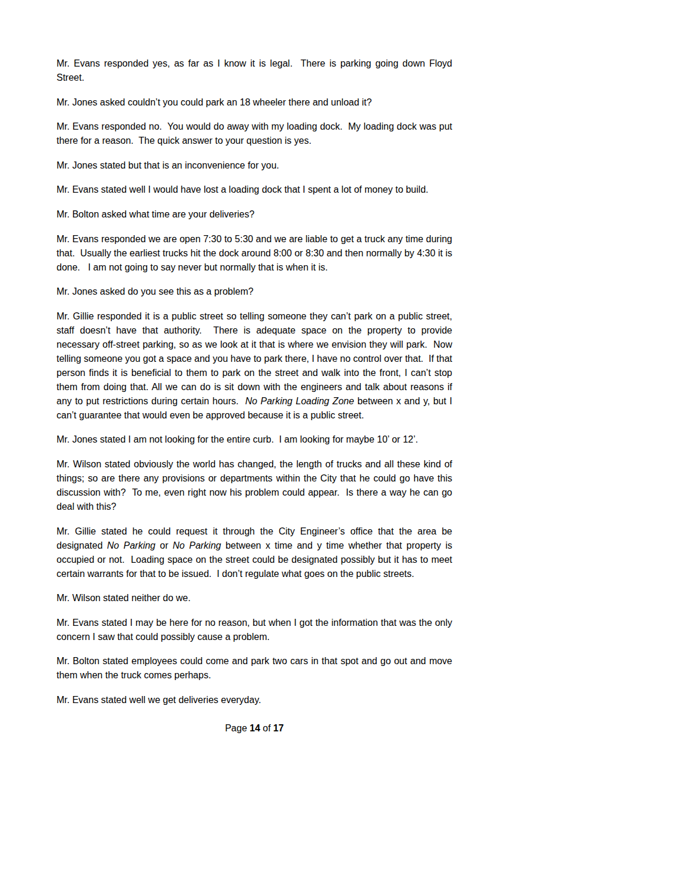Mr. Evans responded yes, as far as I know it is legal. There is parking going down Floyd Street.
Mr. Jones asked couldn’t you could park an 18 wheeler there and unload it?
Mr. Evans responded no. You would do away with my loading dock. My loading dock was put there for a reason. The quick answer to your question is yes.
Mr. Jones stated but that is an inconvenience for you.
Mr. Evans stated well I would have lost a loading dock that I spent a lot of money to build.
Mr. Bolton asked what time are your deliveries?
Mr. Evans responded we are open 7:30 to 5:30 and we are liable to get a truck any time during that. Usually the earliest trucks hit the dock around 8:00 or 8:30 and then normally by 4:30 it is done. I am not going to say never but normally that is when it is.
Mr. Jones asked do you see this as a problem?
Mr. Gillie responded it is a public street so telling someone they can’t park on a public street, staff doesn’t have that authority. There is adequate space on the property to provide necessary off-street parking, so as we look at it that is where we envision they will park. Now telling someone you got a space and you have to park there, I have no control over that. If that person finds it is beneficial to them to park on the street and walk into the front, I can’t stop them from doing that. All we can do is sit down with the engineers and talk about reasons if any to put restrictions during certain hours. No Parking Loading Zone between x and y, but I can’t guarantee that would even be approved because it is a public street.
Mr. Jones stated I am not looking for the entire curb. I am looking for maybe 10’ or 12’.
Mr. Wilson stated obviously the world has changed, the length of trucks and all these kind of things; so are there any provisions or departments within the City that he could go have this discussion with? To me, even right now his problem could appear. Is there a way he can go deal with this?
Mr. Gillie stated he could request it through the City Engineer’s office that the area be designated No Parking or No Parking between x time and y time whether that property is occupied or not. Loading space on the street could be designated possibly but it has to meet certain warrants for that to be issued. I don’t regulate what goes on the public streets.
Mr. Wilson stated neither do we.
Mr. Evans stated I may be here for no reason, but when I got the information that was the only concern I saw that could possibly cause a problem.
Mr. Bolton stated employees could come and park two cars in that spot and go out and move them when the truck comes perhaps.
Mr. Evans stated well we get deliveries everyday.
Page 14 of 17